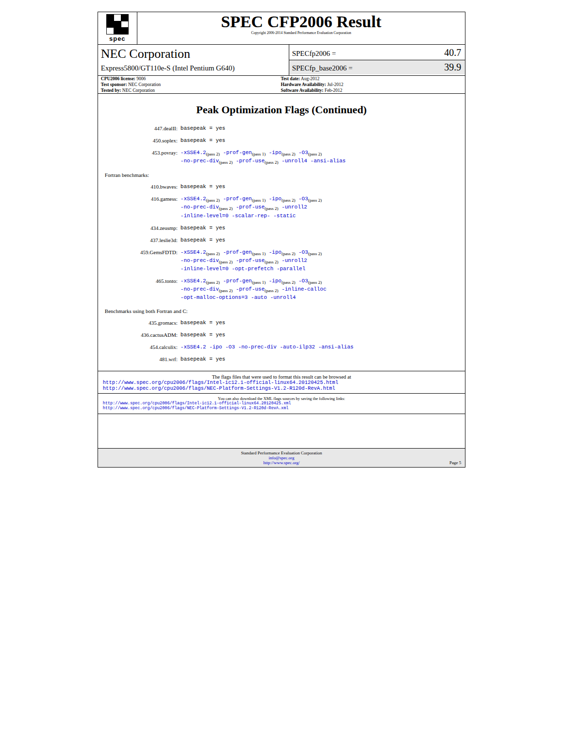spec
SPEC CFP2006 Result
Copyright 2006-2014 Standard Performance Evaluation Corporation
NEC Corporation
Express5800/GT110e-S (Intel Pentium G640)
SPECfp2006 =
40.7
SPECfp_base2006 =
39.9
| CPU2006 license: 9006 | Test date: Aug-2012 |
| Test sponsor: NEC Corporation | Hardware Availability: Jul-2012 |
| Tested by: NEC Corporation | Software Availability: Feb-2012 |
Peak Optimization Flags (Continued)
447.dealII:
basepeak = yes
450.soplex:
basepeak = yes
453.povray:
-xSSE4.2(pass 2) -prof-gen(pass 1) -ipo(pass 2) -O3(pass 2)
-no-prec-div(pass 2) -prof-use(pass 2) -unroll4 -ansi-alias
Fortran benchmarks:
410.bwaves:
basepeak = yes
416.gamess:
-xSSE4.2(pass 2) -prof-gen(pass 1) -ipo(pass 2) -O3(pass 2)
-no-prec-div(pass 2) -prof-use(pass 2) -unroll2
-inline-level=0 -scalar-rep- -static
434.zeusmp:
basepeak = yes
437.leslie3d:
basepeak = yes
459.GemsFDTD:
-xSSE4.2(pass 2) -prof-gen(pass 1) -ipo(pass 2) -O3(pass 2)
-no-prec-div(pass 2) -prof-use(pass 2) -unroll2
-inline-level=0 -opt-prefetch -parallel
465.tonto:
-xSSE4.2(pass 2) -prof-gen(pass 1) -ipo(pass 2) -O3(pass 2)
-no-prec-div(pass 2) -prof-use(pass 2) -inline-calloc
-opt-malloc-options=3 -auto -unroll4
Benchmarks using both Fortran and C:
435.gromacs:
basepeak = yes
436.cactusADM:
basepeak = yes
454.calculix:
-xSSE4.2 -ipo -O3 -no-prec-div -auto-ilp32 -ansi-alias
481.wrf:
basepeak = yes
The flags files that were used to format this result can be browsed at http://www.spec.org/cpu2006/flags/Intel-ic12.1-official-linux64.20120425.html http://www.spec.org/cpu2006/flags/NEC-Platform-Settings-V1.2-R120d-RevA.html
You can also download the XML flags sources by saving the following links: http://www.spec.org/cpu2006/flags/Intel-ic12.1-official-linux64.20120425.xml http://www.spec.org/cpu2006/flags/NEC-Platform-Settings-V1.2-R120d-RevA.xml
Standard Performance Evaluation Corporation
info@spec.org
http://www.spec.org/ Page 5